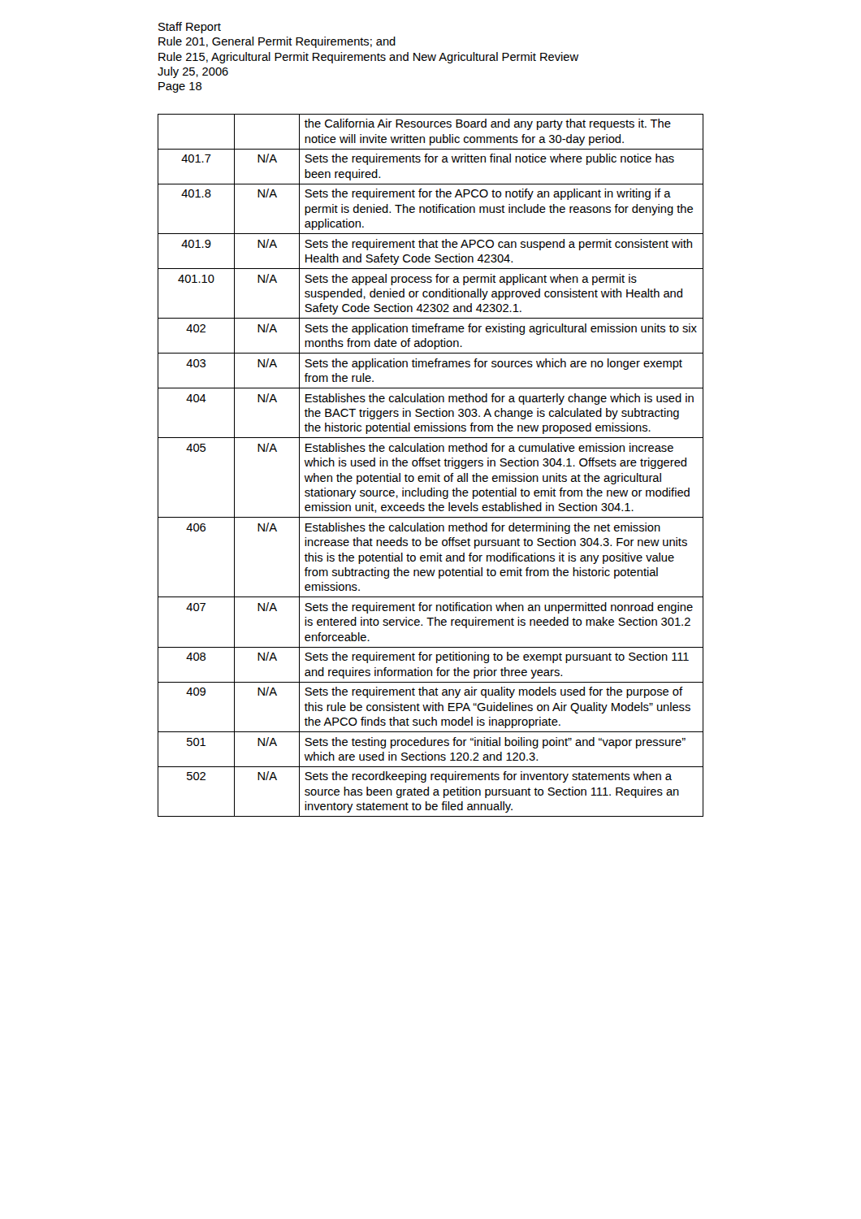Staff Report
Rule 201, General Permit Requirements; and
Rule 215, Agricultural Permit Requirements and New Agricultural Permit Review
July 25, 2006
Page 18
| | | the California Air Resources Board and any party that requests it. The notice will invite written public comments for a 30-day period. |
| 401.7 | N/A | Sets the requirements for a written final notice where public notice has been required. |
| 401.8 | N/A | Sets the requirement for the APCO to notify an applicant in writing if a permit is denied. The notification must include the reasons for denying the application. |
| 401.9 | N/A | Sets the requirement that the APCO can suspend a permit consistent with Health and Safety Code Section 42304. |
| 401.10 | N/A | Sets the appeal process for a permit applicant when a permit is suspended, denied or conditionally approved consistent with Health and Safety Code Section 42302 and 42302.1. |
| 402 | N/A | Sets the application timeframe for existing agricultural emission units to six months from date of adoption. |
| 403 | N/A | Sets the application timeframes for sources which are no longer exempt from the rule. |
| 404 | N/A | Establishes the calculation method for a quarterly change which is used in the BACT triggers in Section 303. A change is calculated by subtracting the historic potential emissions from the new proposed emissions. |
| 405 | N/A | Establishes the calculation method for a cumulative emission increase which is used in the offset triggers in Section 304.1. Offsets are triggered when the potential to emit of all the emission units at the agricultural stationary source, including the potential to emit from the new or modified emission unit, exceeds the levels established in Section 304.1. |
| 406 | N/A | Establishes the calculation method for determining the net emission increase that needs to be offset pursuant to Section 304.3. For new units this is the potential to emit and for modifications it is any positive value from subtracting the new potential to emit from the historic potential emissions. |
| 407 | N/A | Sets the requirement for notification when an unpermitted nonroad engine is entered into service. The requirement is needed to make Section 301.2 enforceable. |
| 408 | N/A | Sets the requirement for petitioning to be exempt pursuant to Section 111 and requires information for the prior three years. |
| 409 | N/A | Sets the requirement that any air quality models used for the purpose of this rule be consistent with EPA “Guidelines on Air Quality Models” unless the APCO finds that such model is inappropriate. |
| 501 | N/A | Sets the testing procedures for “initial boiling point” and “vapor pressure” which are used in Sections 120.2 and 120.3. |
| 502 | N/A | Sets the recordkeeping requirements for inventory statements when a source has been grated a petition pursuant to Section 111. Requires an inventory statement to be filed annually. |